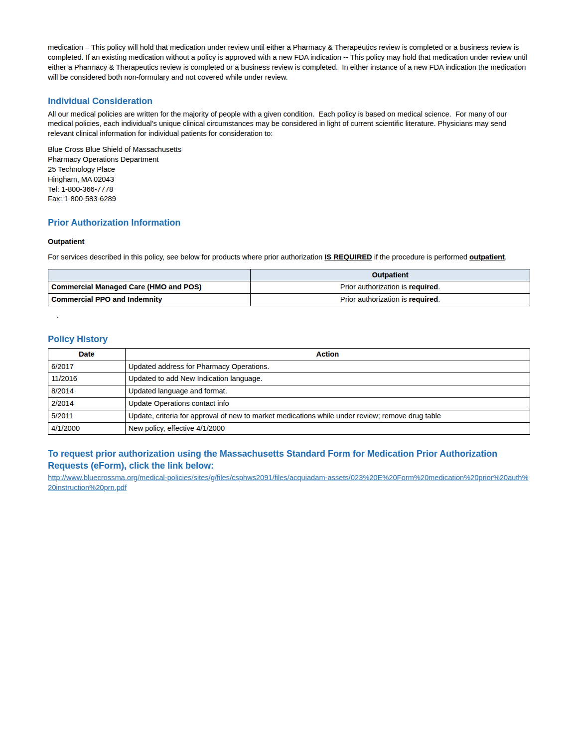medication – This policy will hold that medication under review until either a Pharmacy & Therapeutics review is completed or a business review is completed. If an existing medication without a policy is approved with a new FDA indication -- This policy may hold that medication under review until either a Pharmacy & Therapeutics review is completed or a business review is completed. In either instance of a new FDA indication the medication will be considered both non-formulary and not covered while under review.
Individual Consideration
All our medical policies are written for the majority of people with a given condition. Each policy is based on medical science. For many of our medical policies, each individual’s unique clinical circumstances may be considered in light of current scientific literature. Physicians may send relevant clinical information for individual patients for consideration to:
Blue Cross Blue Shield of Massachusetts
Pharmacy Operations Department
25 Technology Place
Hingham, MA 02043
Tel: 1-800-366-7778
Fax: 1-800-583-6289
Prior Authorization Information
Outpatient
For services described in this policy, see below for products where prior authorization IS REQUIRED if the procedure is performed outpatient.
| | Outpatient |
| Commercial Managed Care (HMO and POS) | Prior authorization is required . |
| Commercial PPO and Indemnity | Prior authorization is required . |
.
Policy History
| Date | Action |
| --- | --- |
| 6/2017 | Updated address for Pharmacy Operations. |
| 11/2016 | Updated to add New Indication language. |
| 8/2014 | Updated language and format. |
| 2/2014 | Update Operations contact info |
| 5/2011 | Update, criteria for approval of new to market medications while under review; remove drug table |
| 4/1/2000 | New policy, effective 4/1/2000 |
To request prior authorization using the Massachusetts Standard Form for Medication Prior Authorization Requests (eForm), click the link below:
http://www.bluecrossma.org/medical-policies/sites/g/files/csphws2091/files/acquiadam-assets/023%20E%20Form%20medication%20prior%20auth%20instruction%20prn.pdf